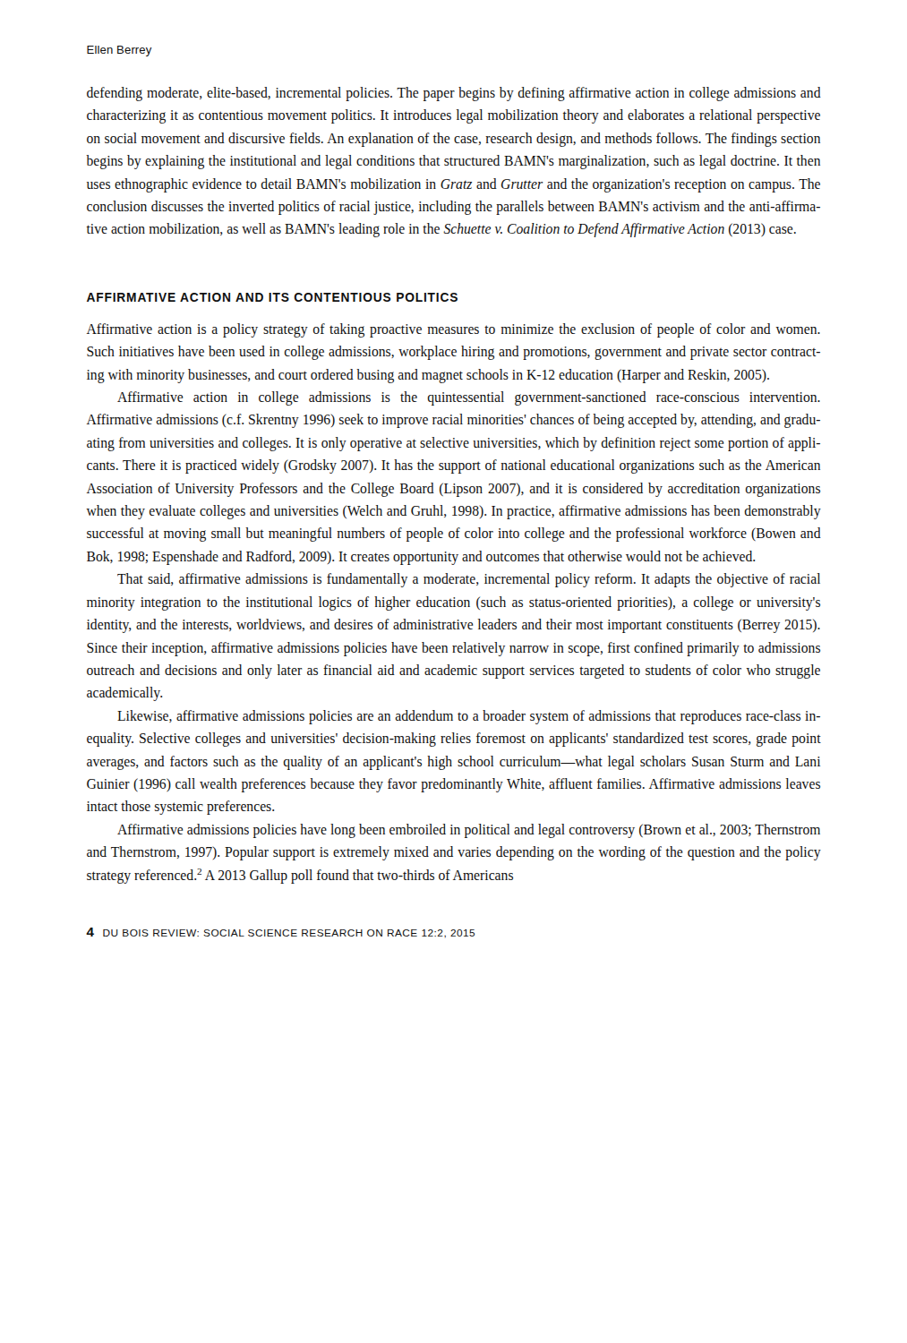Ellen Berrey
defending moderate, elite-based, incremental policies. The paper begins by defining affirmative action in college admissions and characterizing it as contentious movement politics. It introduces legal mobilization theory and elaborates a relational perspective on social movement and discursive fields. An explanation of the case, research design, and methods follows. The findings section begins by explaining the institutional and legal conditions that structured BAMN's marginalization, such as legal doctrine. It then uses ethnographic evidence to detail BAMN's mobilization in Gratz and Grutter and the organization's reception on campus. The conclusion discusses the inverted politics of racial justice, including the parallels between BAMN's activism and the anti-affirmative action mobilization, as well as BAMN's leading role in the Schuette v. Coalition to Defend Affirmative Action (2013) case.
Affirmative Action and Its Contentious Politics
Affirmative action is a policy strategy of taking proactive measures to minimize the exclusion of people of color and women. Such initiatives have been used in college admissions, workplace hiring and promotions, government and private sector contracting with minority businesses, and court ordered busing and magnet schools in K-12 education (Harper and Reskin, 2005).
Affirmative action in college admissions is the quintessential government-sanctioned race-conscious intervention. Affirmative admissions (c.f. Skrentny 1996) seek to improve racial minorities' chances of being accepted by, attending, and graduating from universities and colleges. It is only operative at selective universities, which by definition reject some portion of applicants. There it is practiced widely (Grodsky 2007). It has the support of national educational organizations such as the American Association of University Professors and the College Board (Lipson 2007), and it is considered by accreditation organizations when they evaluate colleges and universities (Welch and Gruhl, 1998). In practice, affirmative admissions has been demonstrably successful at moving small but meaningful numbers of people of color into college and the professional workforce (Bowen and Bok, 1998; Espenshade and Radford, 2009). It creates opportunity and outcomes that otherwise would not be achieved.
That said, affirmative admissions is fundamentally a moderate, incremental policy reform. It adapts the objective of racial minority integration to the institutional logics of higher education (such as status-oriented priorities), a college or university's identity, and the interests, worldviews, and desires of administrative leaders and their most important constituents (Berrey 2015). Since their inception, affirmative admissions policies have been relatively narrow in scope, first confined primarily to admissions outreach and decisions and only later as financial aid and academic support services targeted to students of color who struggle academically.
Likewise, affirmative admissions policies are an addendum to a broader system of admissions that reproduces race-class inequality. Selective colleges and universities' decision-making relies foremost on applicants' standardized test scores, grade point averages, and factors such as the quality of an applicant's high school curriculum—what legal scholars Susan Sturm and Lani Guinier (1996) call wealth preferences because they favor predominantly White, affluent families. Affirmative admissions leaves intact those systemic preferences.
Affirmative admissions policies have long been embroiled in political and legal controversy (Brown et al., 2003; Thernstrom and Thernstrom, 1997). Popular support is extremely mixed and varies depending on the wording of the question and the policy strategy referenced.2 A 2013 Gallup poll found that two-thirds of Americans
4 DU BOIS REVIEW: SOCIAL SCIENCE RESEARCH ON RACE 12:2, 2015